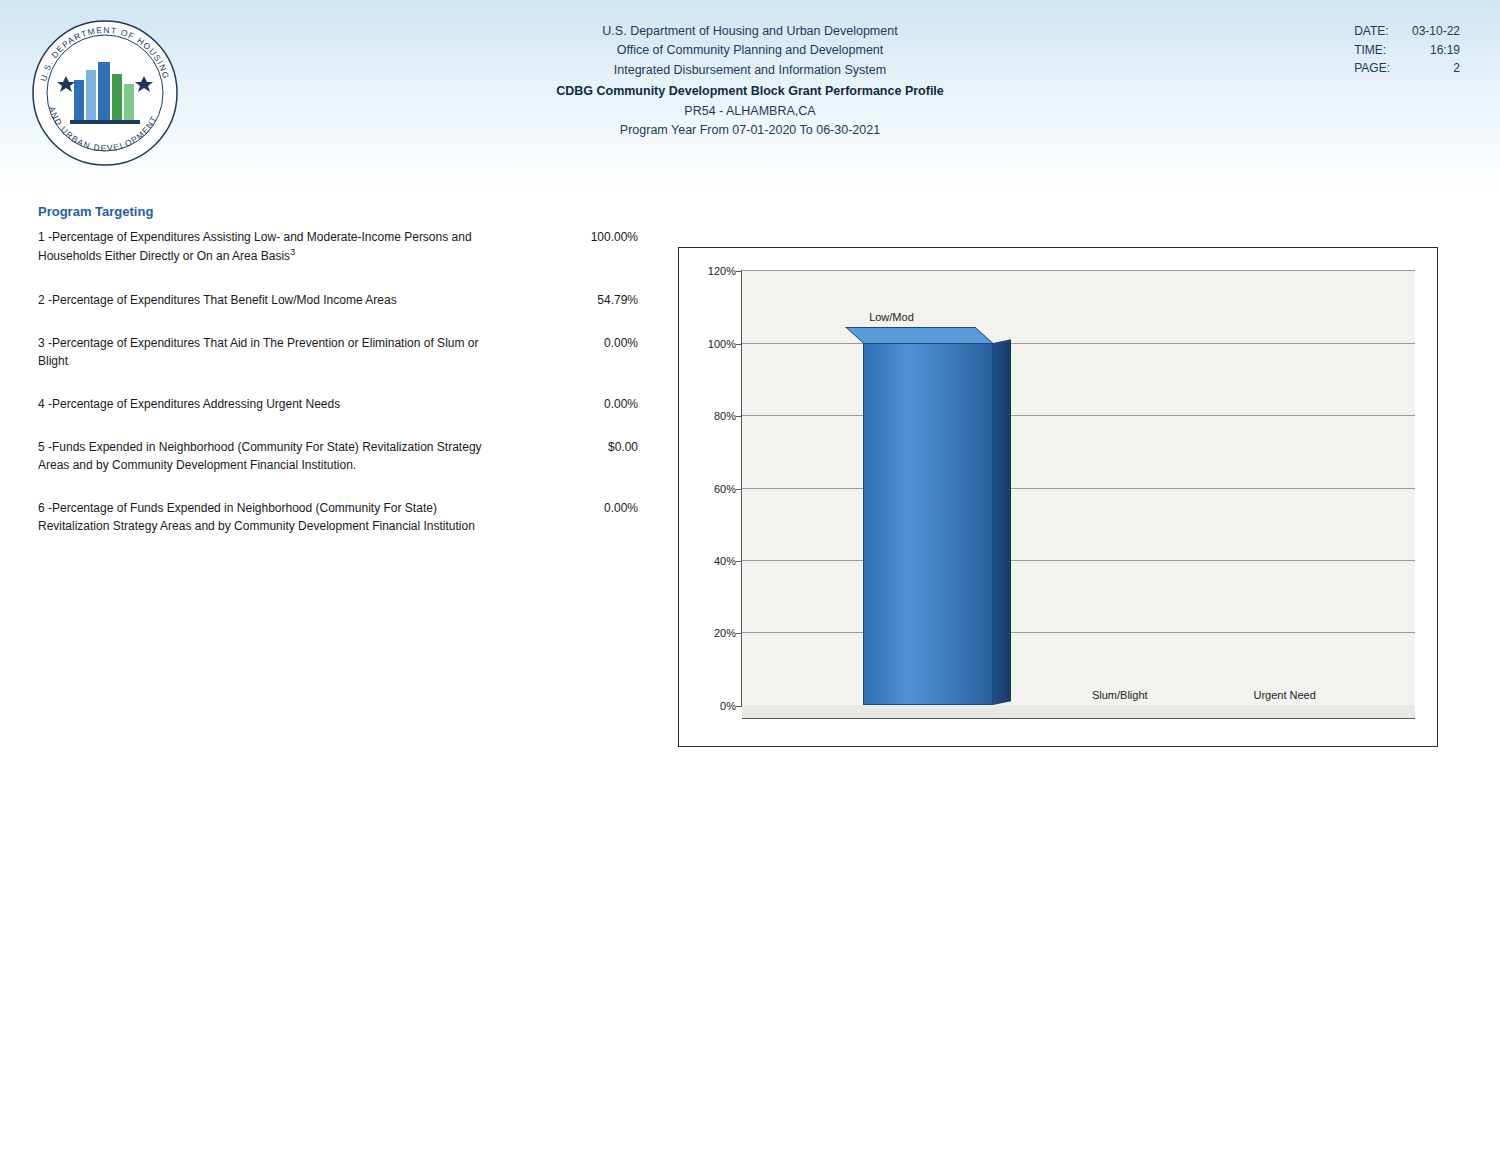U.S. DEPARTMENT OF HOUSING AND URBAN DEVELOPMENT
U.S. Department of Housing and Urban Development
Office of Community Planning and Development
Integrated Disbursement and Information System
CDBG Community Development Block Grant Performance Profile
PR54 - ALHAMBRA,CA
Program Year From 07-01-2020 To 06-30-2021
| DATE: | 03-10-22 |
| TIME: | 16:19 |
| PAGE: | 2 |
Program Targeting
| 1 -Percentage of Expenditures Assisting Low- and Moderate-Income Persons and Households Either Directly or On an Area Basis 3 | 100.00% |
| 2 -Percentage of Expenditures That Benefit Low/Mod Income Areas | 54.79% |
| 3 -Percentage of Expenditures That Aid in The Prevention or Elimination of Slum or Blight | 0.00% |
| 4 -Percentage of Expenditures Addressing Urgent Needs | 0.00% |
| 5 -Funds Expended in Neighborhood (Community For State) Revitalization Strategy Areas and by Community Development Financial Institution. | $0.00 |
| 6 -Percentage of Funds Expended in Neighborhood (Community For State) Revitalization Strategy Areas and by Community Development Financial Institution | 0.00% |
120%
100%
80%
60%
40%
20%
0%
Low/Mod
Slum/Blight
Urgent Need